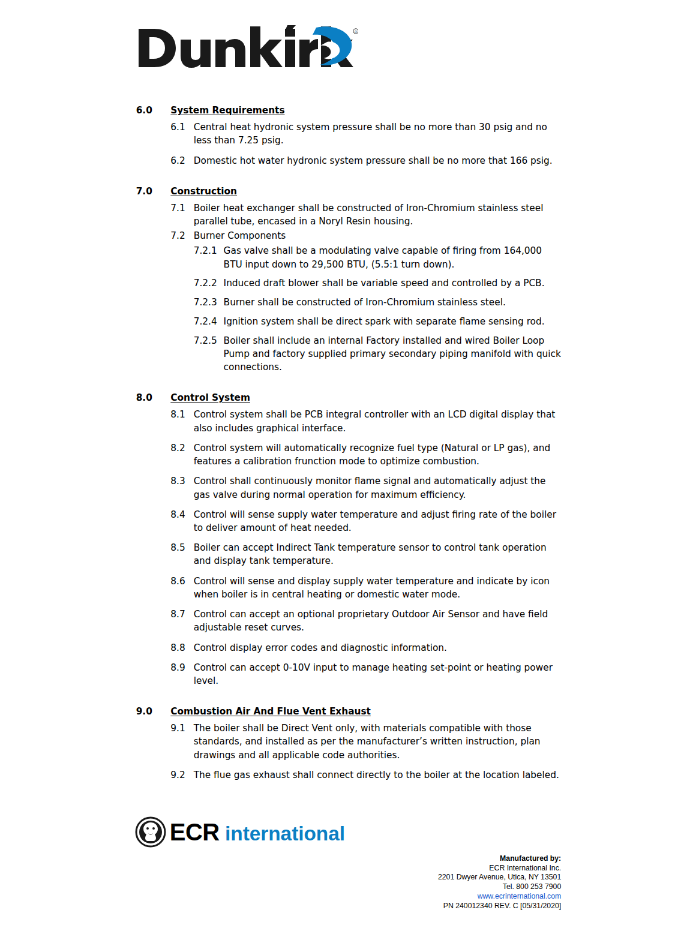R
6.0 System Requirements
6.1 Central heat hydronic system pressure shall be no more than 30 psig and no less than 7.25 psig.
6.2 Domestic hot water hydronic system pressure shall be no more that 166 psig.
7.0 Construction
7.1 Boiler heat exchanger shall be constructed of Iron-Chromium stainless steel parallel tube, encased in a Noryl Resin housing.
7.2 Burner Components
7.2.1 Gas valve shall be a modulating valve capable of firing from 164,000 BTU input down to 29,500 BTU, (5.5:1 turn down).
7.2.2 Induced draft blower shall be variable speed and controlled by a PCB.
7.2.3 Burner shall be constructed of Iron-Chromium stainless steel.
7.2.4 Ignition system shall be direct spark with separate flame sensing rod.
7.2.5 Boiler shall include an internal Factory installed and wired Boiler Loop Pump and factory supplied primary secondary piping manifold with quick connections.
8.0 Control System
8.1 Control system shall be PCB integral controller with an LCD digital display that also includes graphical interface.
8.2 Control system will automatically recognize fuel type (Natural or LP gas), and features a calibration frunction mode to optimize combustion.
8.3 Control shall continuously monitor flame signal and automatically adjust the gas valve during normal operation for maximum efficiency.
8.4 Control will sense supply water temperature and adjust firing rate of the boiler to deliver amount of heat needed.
8.5 Boiler can accept Indirect Tank temperature sensor to control tank operation and display tank temperature.
8.6 Control will sense and display supply water temperature and indicate by icon when boiler is in central heating or domestic water mode.
8.7 Control can accept an optional proprietary Outdoor Air Sensor and have field adjustable reset curves.
8.8 Control display error codes and diagnostic information.
8.9 Control can accept 0-10V input to manage heating set-point or heating power level.
9.0 Combustion Air And Flue Vent Exhaust
9.1 The boiler shall be Direct Vent only, with materials compatible with those standards, and installed as per the manufacturer’s written instruction, plan drawings and all applicable code authorities.
9.2 The flue gas exhaust shall connect directly to the boiler at the location labeled.
ECR international
Manufactured by:
ECR International Inc.
2201 Dwyer Avenue, Utica, NY 13501
Tel. 800 253 7900
www.ecrinternational.com
PN 240012340 REV. C [05/31/2020]